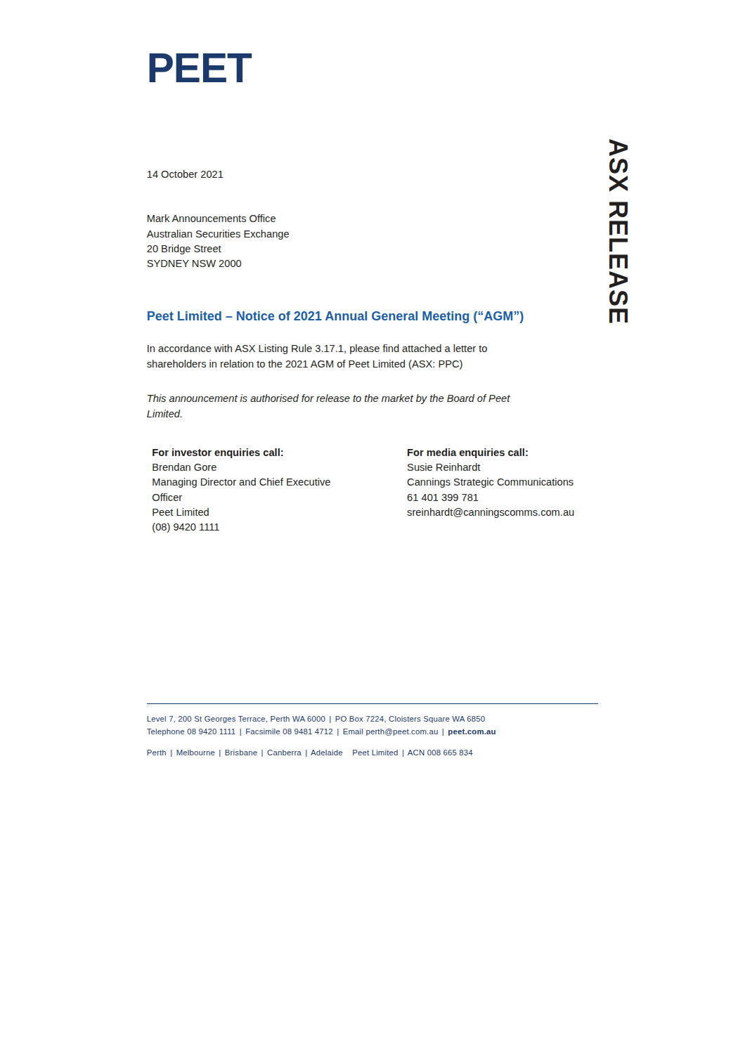PEET
ASX RELEASE
14 October 2021
Mark Announcements Office
Australian Securities Exchange
20 Bridge Street
SYDNEY NSW 2000
Peet Limited – Notice of 2021 Annual General Meeting (“AGM”)
In accordance with ASX Listing Rule 3.17.1, please find attached a letter to shareholders in relation to the 2021 AGM of Peet Limited (ASX: PPC)
This announcement is authorised for release to the market by the Board of Peet Limited.
For investor enquiries call:
Brendan Gore
Managing Director and Chief Executive Officer
Peet Limited
(08) 9420 1111
For media enquiries call:
Susie Reinhardt
Cannings Strategic Communications
61 401 399 781
sreinhardt@canningscomms.com.au
Level 7, 200 St Georges Terrace, Perth WA 6000 | PO Box 7224, Cloisters Square WA 6850
Telephone 08 9420 1111 | Facsimile 08 9481 4712 | Email perth@peet.com.au | peet.com.au
Perth | Melbourne | Brisbane | Canberra | Adelaide Peet Limited | ACN 008 665 834